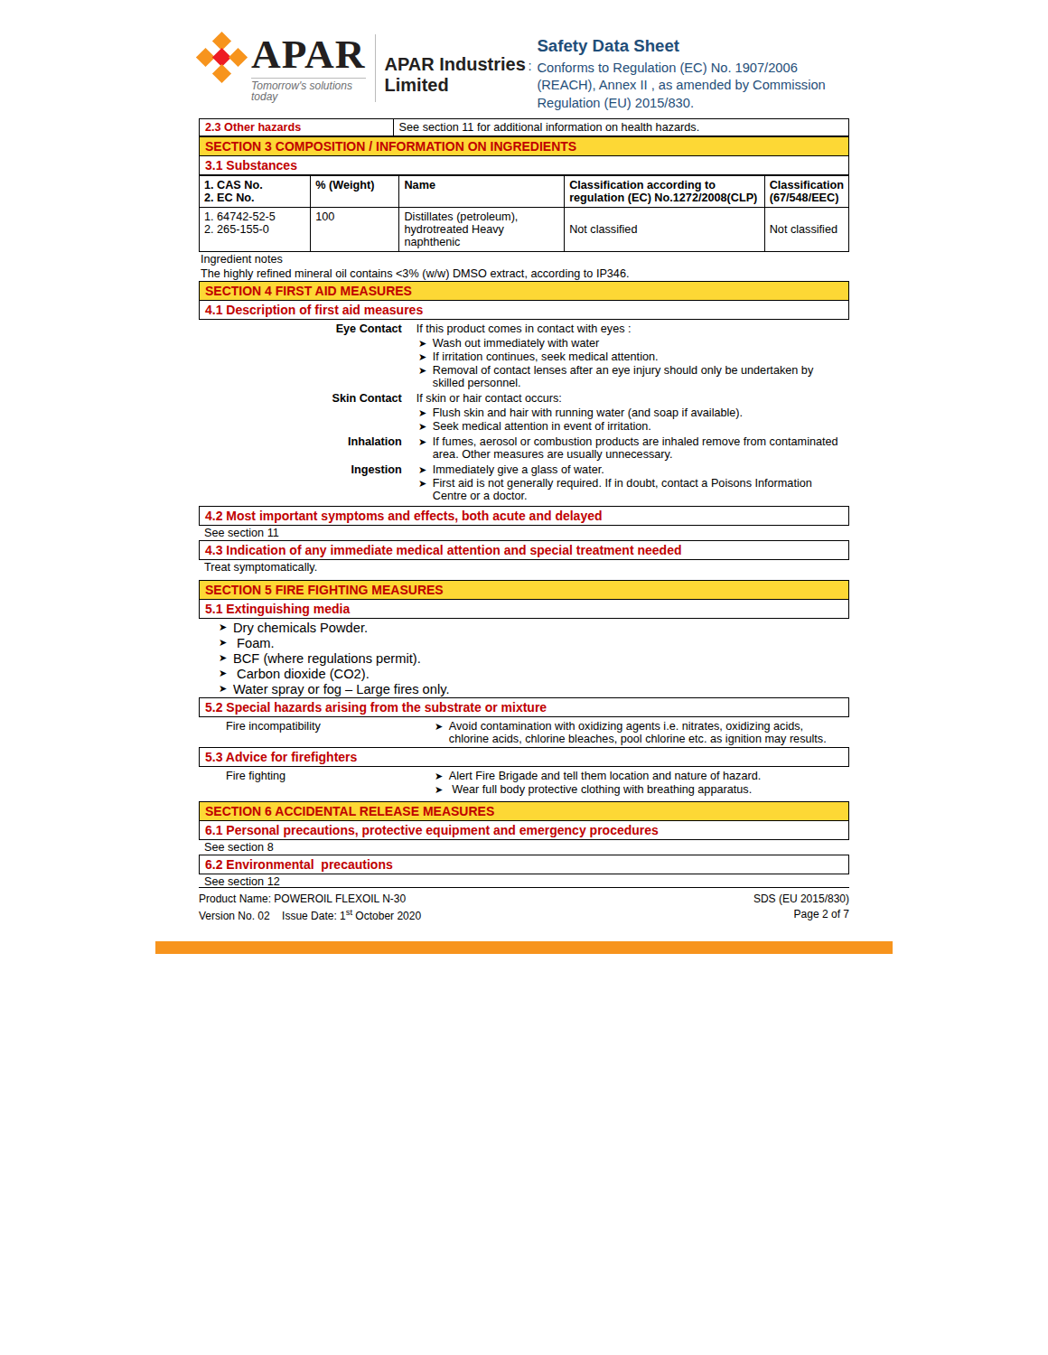APAR
Tomorrow's solutions today
APAR Industries Limited
Safety Data Sheet : Conforms to Regulation (EC) No. 1907/2006 (REACH), Annex II , as amended by Commission Regulation (EU) 2015/830.
| 2.3 Other hazards | See section 11 for additional information on health hazards. |
| SECTION 3 COMPOSITION / INFORMATION ON INGREDIENTS |
| 3.1 Substances |
| 1. CAS No. 2. EC No. | % (Weight) | Name | Classification according to regulation (EC) No.1272/2008(CLP) | Classification (67/548/EEC) |
| --- | --- | --- | --- | --- |
| 1. 64742-52-5 2. 265-155-0 | 100 | Distillates (petroleum), hydrotreated Heavy naphthenic | Not classified | Not classified |
Ingredient notes
The highly refined mineral oil contains <3% (w/w) DMSO extract, according to IP346.
| SECTION 4 FIRST AID MEASURES |
| 4.1 Description of first aid measures |
| Eye Contact | If this product comes in contact with eyes : |
| | Wash out immediately with water If irritation continues, seek medical attention. Removal of contact lenses after an eye injury should only be undertaken by skilled personnel. |
| Skin Contact | If skin or hair contact occurs: |
| | Flush skin and hair with running water (and soap if available). Seek medical attention in event of irritation. |
| Inhalation | If fumes, aerosol or combustion products are inhaled remove from contaminated area. Other measures are usually unnecessary. |
| Ingestion | Immediately give a glass of water. First aid is not generally required. If in doubt, contact a Poisons Information Centre or a doctor. |
| 4.2 Most important symptoms and effects, both acute and delayed |
See section 11
| 4.3 Indication of any immediate medical attention and special treatment needed |
Treat symptomatically.
| SECTION 5 FIRE FIGHTING MEASURES |
| 5.1 Extinguishing media |
Dry chemicals Powder.
Foam.
BCF (where regulations permit).
Carbon dioxide (CO2).
Water spray or fog – Large fires only.
| 5.2 Special hazards arising from the substrate or mixture |
| Fire incompatibility | Avoid contamination with oxidizing agents i.e. nitrates, oxidizing acids, chlorine acids, chlorine bleaches, pool chlorine etc. as ignition may results. |
| 5.3 Advice for firefighters |
| Fire fighting | Alert Fire Brigade and tell them location and nature of hazard. Wear full body protective clothing with breathing apparatus. |
| SECTION 6 ACCIDENTAL RELEASE MEASURES |
| 6.1 Personal precautions, protective equipment and emergency procedures |
See section 8
| 6.2 Environmental precautions |
See section 12
Product Name: POWEROIL FLEXOIL N-30
Version No. 02 Issue Date: 1st October 2020
SDS (EU 2015/830)
Page 2 of 7